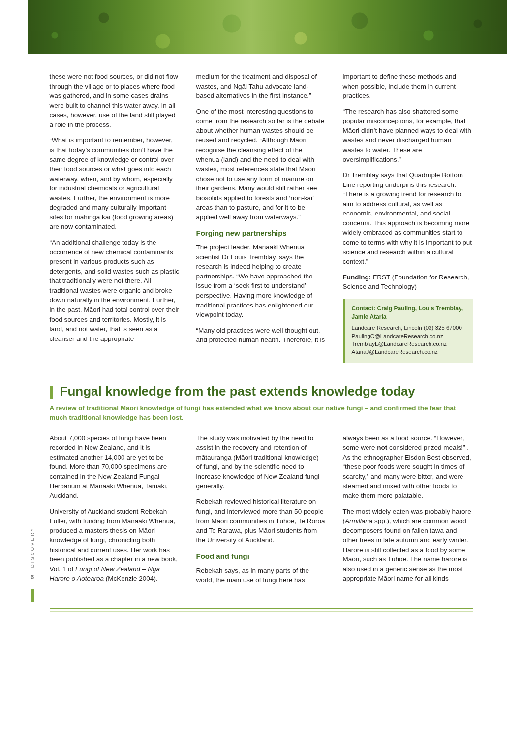Discovery
6
these were not food sources, or did not flow through the village or to places where food was gathered, and in some cases drains were built to channel this water away. In all cases, however, use of the land still played a role in the process.
“What is important to remember, however, is that today’s communities don’t have the same degree of knowledge or control over their food sources or what goes into each waterway, when, and by whom, especially for industrial chemicals or agricultural wastes. Further, the environment is more degraded and many culturally important sites for mahinga kai (food growing areas) are now contaminated.
“An additional challenge today is the occurrence of new chemical contaminants present in various products such as detergents, and solid wastes such as plastic that traditionally were not there. All traditional wastes were organic and broke down naturally in the environment. Further, in the past, Māori had total control over their food sources and territories. Mostly, it is land, and not water, that is seen as a cleanser and the appropriate
medium for the treatment and disposal of wastes, and Ngāi Tahu advocate land-based alternatives in the first instance.”
One of the most interesting questions to come from the research so far is the debate about whether human wastes should be reused and recycled. “Although Māori recognise the cleansing effect of the whenua (land) and the need to deal with wastes, most references state that Māori chose not to use any form of manure on their gardens. Many would still rather see biosolids applied to forests and ‘non-kai’ areas than to pasture, and for it to be applied well away from waterways.”
Forging new partnerships
The project leader, Manaaki Whenua scientist Dr Louis Tremblay, says the research is indeed helping to create partnerships. “We have approached the issue from a ‘seek first to understand’ perspective. Having more knowledge of traditional practices has enlightened our viewpoint today.
“Many old practices were well thought out, and protected human health. Therefore, it is
important to define these methods and when possible, include them in current practices.
“The research has also shattered some popular misconceptions, for example, that Māori didn’t have planned ways to deal with wastes and never discharged human wastes to water. These are oversimplifications.”
Dr Tremblay says that Quadruple Bottom Line reporting underpins this research. “There is a growing trend for research to aim to address cultural, as well as economic, environmental, and social concerns. This approach is becoming more widely embraced as communities start to come to terms with why it is important to put science and research within a cultural context.”
Funding: FRST (Foundation for Research, Science and Technology)
Contact: Craig Pauling, Louis Tremblay, Jamie Ataria
Landcare Research, Lincoln (03) 325 67000
PaulingC@LandcareResearch.co.nz
TremblayL@LandcareResearch.co.nz
AtariaJ@LandcareResearch.co.nz
Fungal knowledge from the past extends knowledge today
A review of traditional Māori knowledge of fungi has extended what we know about our native fungi – and confirmed the fear that much traditional knowledge has been lost.
About 7,000 species of fungi have been recorded in New Zealand, and it is estimated another 14,000 are yet to be found. More than 70,000 specimens are contained in the New Zealand Fungal Herbarium at Manaaki Whenua, Tamaki, Auckland.
University of Auckland student Rebekah Fuller, with funding from Manaaki Whenua, produced a masters thesis on Māori knowledge of fungi, chronicling both historical and current uses. Her work has been published as a chapter in a new book, Vol. 1 of Fungi of New Zealand – Ngā Harore o Aotearoa (McKenzie 2004).
The study was motivated by the need to assist in the recovery and retention of mātauranga (Māori traditional knowledge) of fungi, and by the scientific need to increase knowledge of New Zealand fungi generally.
Rebekah reviewed historical literature on fungi, and interviewed more than 50 people from Māori communities in Tūhoe, Te Roroa and Te Rarawa, plus Māori students from the University of Auckland.
Food and fungi
Rebekah says, as in many parts of the world, the main use of fungi here has
always been as a food source. “However, some were not considered prized meals!” . As the ethnographer Elsdon Best observed, “these poor foods were sought in times of scarcity,” and many were bitter, and were steamed and mixed with other foods to make them more palatable.
The most widely eaten was probably harore (Armillaria spp.), which are common wood decomposers found on fallen tawa and other trees in late autumn and early winter. Harore is still collected as a food by some Māori, such as Tūhoe. The name harore is also used in a generic sense as the most appropriate Māori name for all kinds